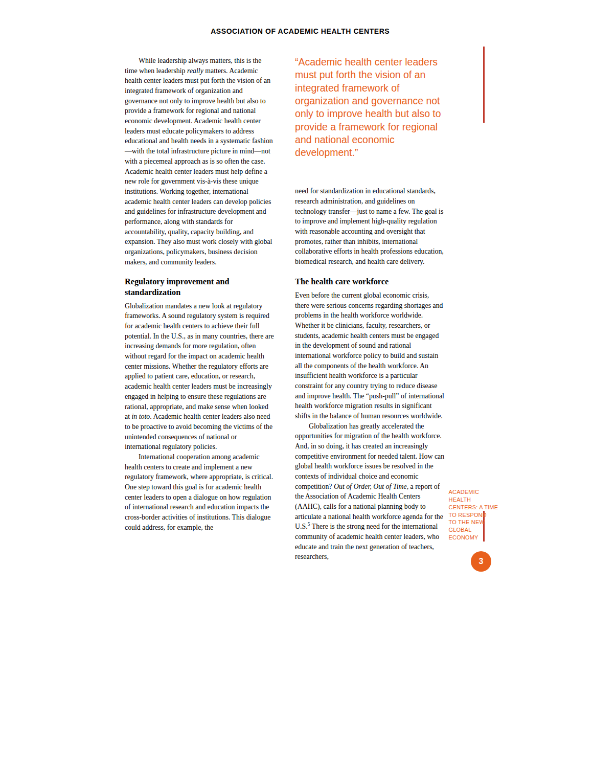ASSOCIATION OF ACADEMIC HEALTH CENTERS
While leadership always matters, this is the time when leadership really matters. Academic health center leaders must put forth the vision of an integrated framework of organization and governance not only to improve health but also to provide a framework for regional and national economic development. Academic health center leaders must educate policymakers to address educational and health needs in a systematic fashion—with the total infrastructure picture in mind—not with a piecemeal approach as is so often the case. Academic health center leaders must help define a new role for government vis-à-vis these unique institutions. Working together, international academic health center leaders can develop policies and guidelines for infrastructure development and performance, along with standards for accountability, quality, capacity building, and expansion. They also must work closely with global organizations, policymakers, business decision makers, and community leaders.
Regulatory improvement and standardization
Globalization mandates a new look at regulatory frameworks. A sound regulatory system is required for academic health centers to achieve their full potential. In the U.S., as in many countries, there are increasing demands for more regulation, often without regard for the impact on academic health center missions. Whether the regulatory efforts are applied to patient care, education, or research, academic health center leaders must be increasingly engaged in helping to ensure these regulations are rational, appropriate, and make sense when looked at in toto. Academic health center leaders also need to be proactive to avoid becoming the victims of the unintended consequences of national or international regulatory policies.
International cooperation among academic health centers to create and implement a new regulatory framework, where appropriate, is critical. One step toward this goal is for academic health center leaders to open a dialogue on how regulation of international research and education impacts the cross-border activities of institutions. This dialogue could address, for example, the
“Academic health center leaders must put forth the vision of an integrated framework of organization and governance not only to improve health but also to provide a framework for regional and national economic development.”
need for standardization in educational standards, research administration, and guidelines on technology transfer—just to name a few. The goal is to improve and implement high-quality regulation with reasonable accounting and oversight that promotes, rather than inhibits, international collaborative efforts in health professions education, biomedical research, and health care delivery.
The health care workforce
Even before the current global economic crisis, there were serious concerns regarding shortages and problems in the health workforce worldwide. Whether it be clinicians, faculty, researchers, or students, academic health centers must be engaged in the development of sound and rational international workforce policy to build and sustain all the components of the health workforce. An insufficient health workforce is a particular constraint for any country trying to reduce disease and improve health. The “push-pull” of international health workforce migration results in significant shifts in the balance of human resources worldwide.
Globalization has greatly accelerated the opportunities for migration of the health workforce. And, in so doing, it has created an increasingly competitive environment for needed talent. How can global health workforce issues be resolved in the contexts of individual choice and economic competition? Out of Order, Out of Time, a report of the Association of Academic Health Centers (AAHC), calls for a national planning body to articulate a national health workforce agenda for the U.S.5 There is the strong need for the international community of academic health center leaders, who educate and train the next generation of teachers, researchers,
Academic Health
Centers: A Time
to Respond
to the New
Global Economy
3